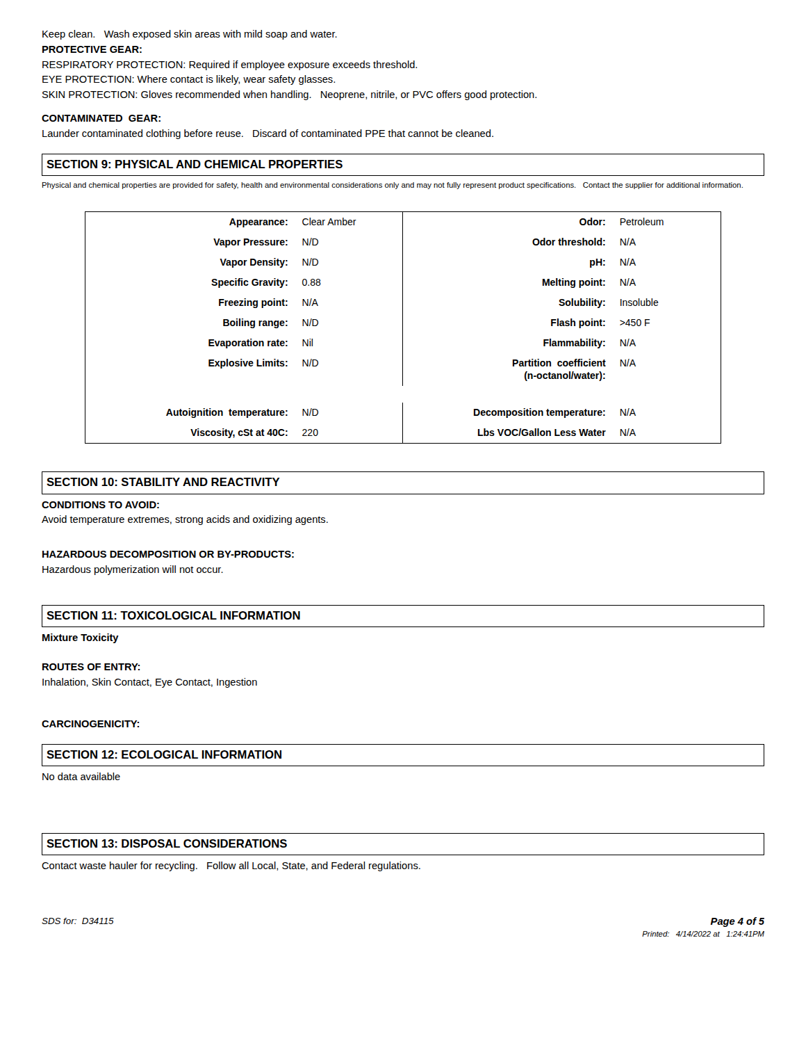Keep clean. Wash exposed skin areas with mild soap and water.
PROTECTIVE GEAR:
RESPIRATORY PROTECTION: Required if employee exposure exceeds threshold.
EYE PROTECTION: Where contact is likely, wear safety glasses.
SKIN PROTECTION: Gloves recommended when handling. Neoprene, nitrile, or PVC offers good protection.
CONTAMINATED GEAR:
Launder contaminated clothing before reuse. Discard of contaminated PPE that cannot be cleaned.
SECTION 9: PHYSICAL AND CHEMICAL PROPERTIES
Physical and chemical properties are provided for safety, health and environmental considerations only and may not fully represent product specifications. Contact the supplier for additional information.
| Appearance: | Clear Amber | Odor: | Petroleum |
| Vapor Pressure: | N/D | Odor threshold: | N/A |
| Vapor Density: | N/D | pH: | N/A |
| Specific Gravity: | 0.88 | Melting point: | N/A |
| Freezing point: | N/A | Solubility: | Insoluble |
| Boiling range: | N/D | Flash point: | >450 F |
| Evaporation rate: | Nil | Flammability: | N/A |
| Explosive Limits: | N/D | Partition coefficient (n-octanol/water): | N/A |
| Autoignition temperature: | N/D | Decomposition temperature: | N/A |
| Viscosity, cSt at 40C: | 220 | Lbs VOC/Gallon Less Water | N/A |
SECTION 10: STABILITY AND REACTIVITY
CONDITIONS TO AVOID:
Avoid temperature extremes, strong acids and oxidizing agents.
HAZARDOUS DECOMPOSITION OR BY-PRODUCTS:
Hazardous polymerization will not occur.
SECTION 11: TOXICOLOGICAL INFORMATION
Mixture Toxicity
ROUTES OF ENTRY:
Inhalation, Skin Contact, Eye Contact, Ingestion
CARCINOGENICITY:
SECTION 12: ECOLOGICAL INFORMATION
No data available
SECTION 13: DISPOSAL CONSIDERATIONS
Contact waste hauler for recycling. Follow all Local, State, and Federal regulations.
SDS for: D34115
Page 4 of 5
Printed: 4/14/2022 at 1:24:41PM